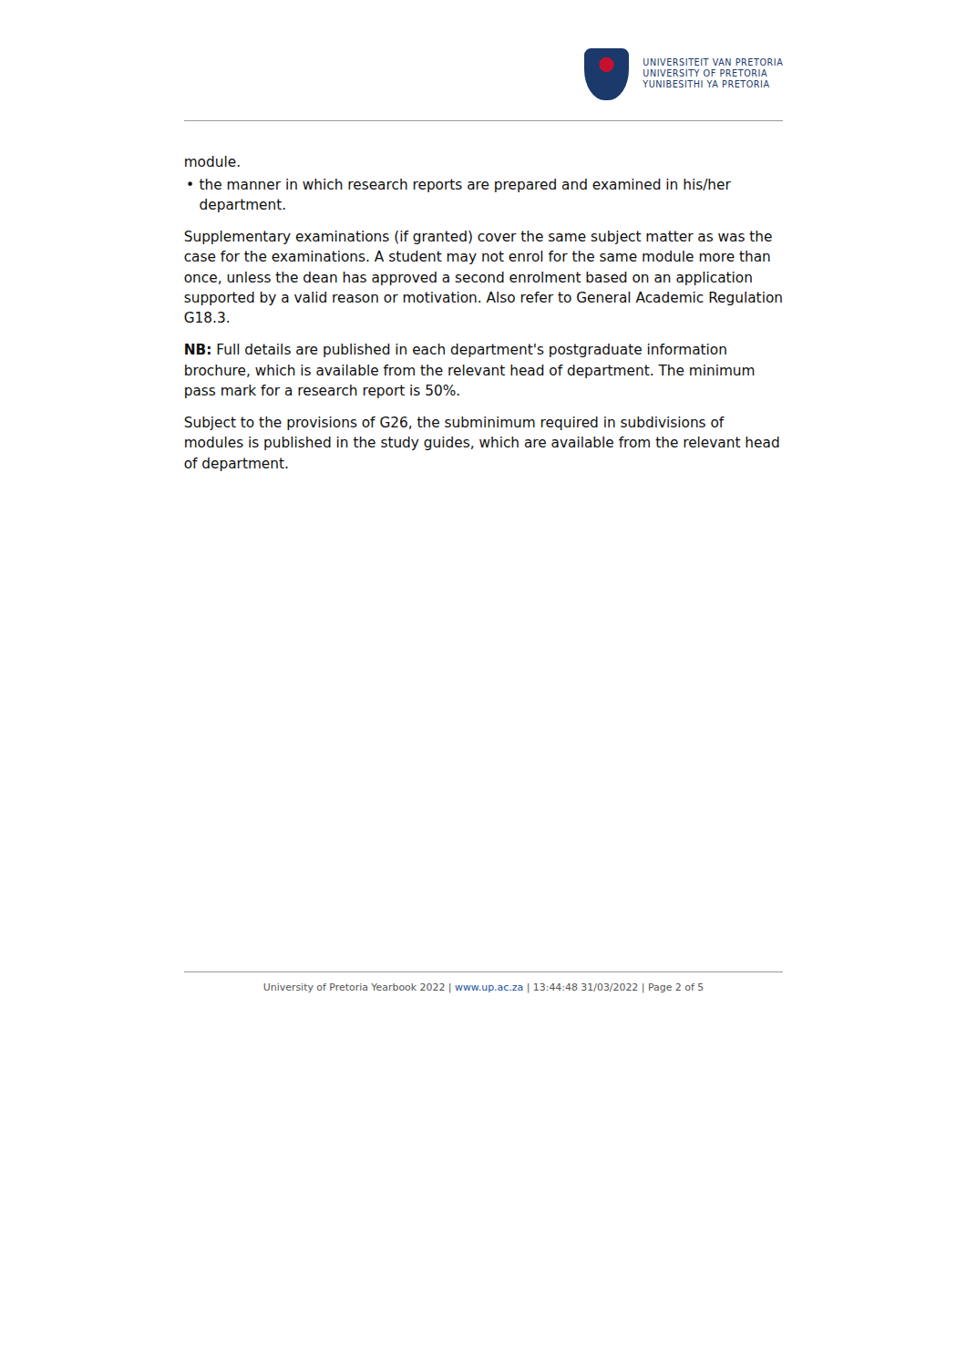UNIVERSITEIT VAN PRETORIA UNIVERSITY OF PRETORIA YUNIBESITHI YA PRETORIA
module.
the manner in which research reports are prepared and examined in his/her department.
Supplementary examinations (if granted) cover the same subject matter as was the case for the examinations. A student may not enrol for the same module more than once, unless the dean has approved a second enrolment based on an application supported by a valid reason or motivation. Also refer to General Academic Regulation G18.3.
NB: Full details are published in each department's postgraduate information brochure, which is available from the relevant head of department. The minimum pass mark for a research report is 50%.
Subject to the provisions of G26, the subminimum required in subdivisions of modules is published in the study guides, which are available from the relevant head of department.
University of Pretoria Yearbook 2022 | www.up.ac.za | 13:44:48 31/03/2022 | Page 2 of 5